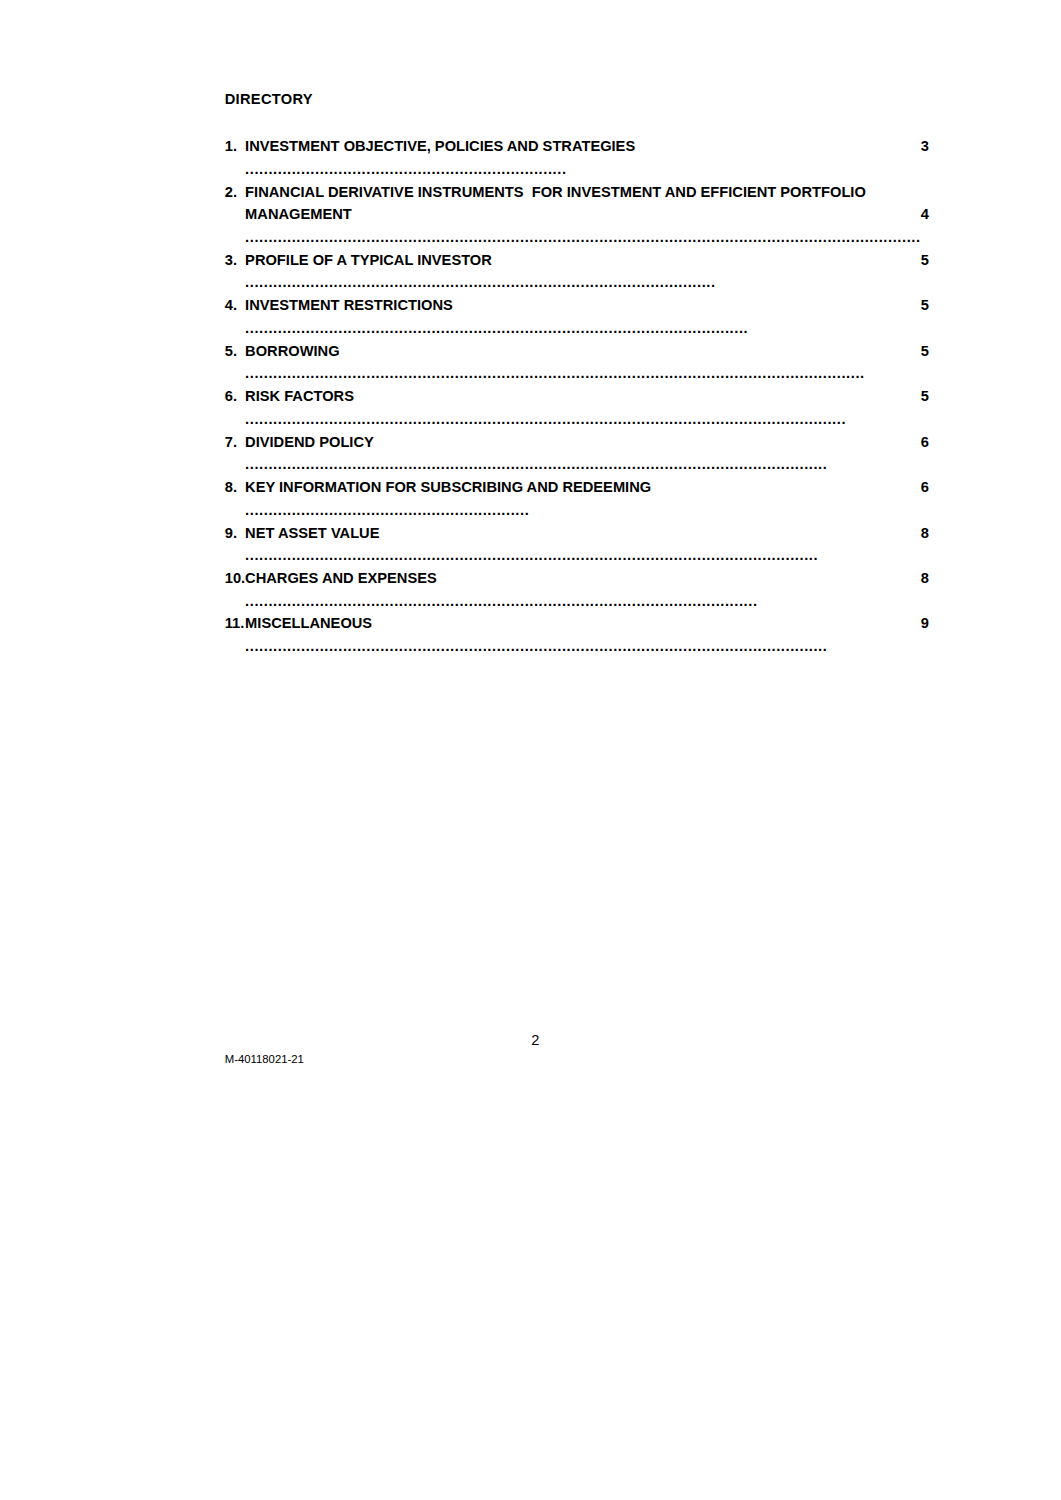DIRECTORY
| 1. | INVESTMENT OBJECTIVE, POLICIES AND STRATEGIES ..................................................................... | 3 |
| 2. | FINANCIAL DERIVATIVE INSTRUMENTS FOR INVESTMENT AND EFFICIENT PORTFOLIO | |
| | MANAGEMENT ................................................................................................................................................. | 4 |
| 3. | PROFILE OF A TYPICAL INVESTOR ..................................................................................................... | 5 |
| 4. | INVESTMENT RESTRICTIONS ............................................................................................................ | 5 |
| 5. | BORROWING ..................................................................................................................................... | 5 |
| 6. | RISK FACTORS ................................................................................................................................. | 5 |
| 7. | DIVIDEND POLICY ............................................................................................................................. | 6 |
| 8. | KEY INFORMATION FOR SUBSCRIBING AND REDEEMING ............................................................. | 6 |
| 9. | NET ASSET VALUE ........................................................................................................................... | 8 |
| 10. | CHARGES AND EXPENSES .............................................................................................................. | 8 |
| 11. | MISCELLANEOUS ............................................................................................................................. | 9 |
2
M-40118021-21